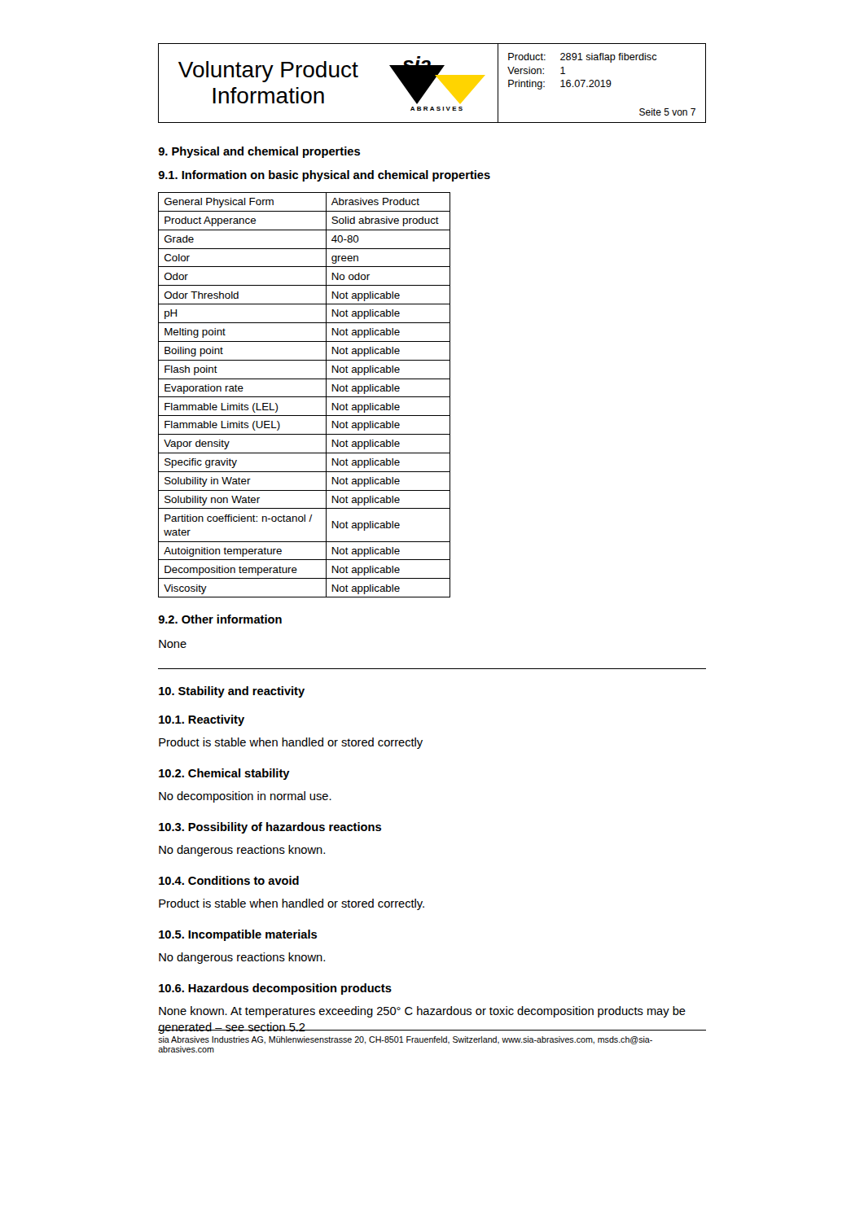Voluntary Product
Information
sia ABRASIVES
| Product: | 2891 siaflap fiberdisc |
| Version: | 1 |
| Printing: | 16.07.2019 |
Seite 5 von 7
9. Physical and chemical properties
9.1. Information on basic physical and chemical properties
| General Physical Form | Abrasives Product |
| Product Apperance | Solid abrasive product |
| Grade | 40-80 |
| Color | green |
| Odor | No odor |
| Odor Threshold | Not applicable |
| pH | Not applicable |
| Melting point | Not applicable |
| Boiling point | Not applicable |
| Flash point | Not applicable |
| Evaporation rate | Not applicable |
| Flammable Limits (LEL) | Not applicable |
| Flammable Limits (UEL) | Not applicable |
| Vapor density | Not applicable |
| Specific gravity | Not applicable |
| Solubility in Water | Not applicable |
| Solubility non Water | Not applicable |
| Partition coefficient: n-octanol / water | Not applicable |
| Autoignition temperature | Not applicable |
| Decomposition temperature | Not applicable |
| Viscosity | Not applicable |
9.2. Other information
None
10. Stability and reactivity
10.1. Reactivity
Product is stable when handled or stored correctly
10.2. Chemical stability
No decomposition in normal use.
10.3. Possibility of hazardous reactions
No dangerous reactions known.
10.4. Conditions to avoid
Product is stable when handled or stored correctly.
10.5. Incompatible materials
No dangerous reactions known.
10.6. Hazardous decomposition products
None known. At temperatures exceeding 250° C hazardous or toxic decomposition products may be generated – see section 5.2
sia Abrasives Industries AG, Mühlenwiesenstrasse 20, CH-8501 Frauenfeld, Switzerland, www.sia-abrasives.com, msds.ch@sia-abrasives.com